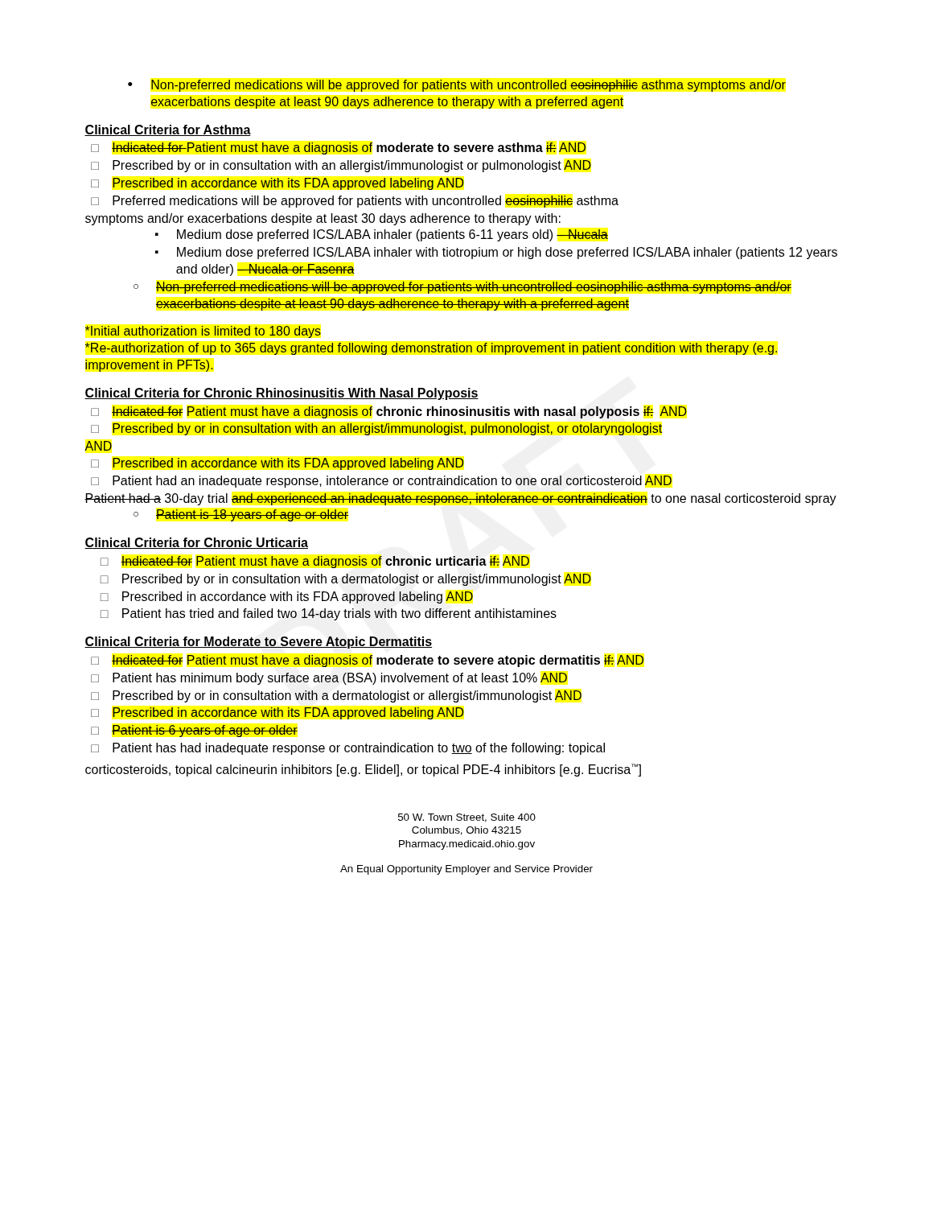DRAFT
Non-preferred medications will be approved for patients with uncontrolled eosinophilic asthma symptoms and/or exacerbations despite at least 90 days adherence to therapy with a preferred agent
Clinical Criteria for Asthma
Indicated for Patient must have a diagnosis of moderate to severe asthma if: AND
Prescribed by or in consultation with an allergist/immunologist or pulmonologist AND
Prescribed in accordance with its FDA approved labeling AND
□ Preferred medications will be approved for patients with uncontrolled eosinophilic asthma
symptoms and/or exacerbations despite at least 30 days adherence to therapy with:
Medium dose preferred ICS/LABA inhaler (patients 6-11 years old) – Nucala
Medium dose preferred ICS/LABA inhaler with tiotropium or high dose preferred ICS/LABA inhaler (patients 12 years and older) – Nucala or Fasenra
Non-preferred medications will be approved for patients with uncontrolled eosinophilic asthma symptoms and/or exacerbations despite at least 90 days adherence to therapy with a preferred agent
*Initial authorization is limited to 180 days
*Re-authorization of up to 365 days granted following demonstration of improvement in patient condition with therapy (e.g. improvement in PFTs).
Clinical Criteria for Chronic Rhinosinusitis With Nasal Polyposis
Indicated for Patient must have a diagnosis of chronic rhinosinusitis with nasal polyposis if: AND
Prescribed by or in consultation with an allergist/immunologist, pulmonologist, or otolaryngologist
AND
Prescribed in accordance with its FDA approved labeling AND
Patient had an inadequate response, intolerance or contraindication to one oral corticosteroid AND
Patient had a 30-day trial and experienced an inadequate response, intolerance or contraindication to one nasal corticosteroid spray
Patient is 18 years of age or older
Clinical Criteria for Chronic Urticaria
Indicated for Patient must have a diagnosis of chronic urticaria if: AND
Prescribed by or in consultation with a dermatologist or allergist/immunologist AND
Prescribed in accordance with its FDA approved labeling AND
Patient has tried and failed two 14-day trials with two different antihistamines
Clinical Criteria for Moderate to Severe Atopic Dermatitis
Indicated for Patient must have a diagnosis of moderate to severe atopic dermatitis if: AND
Patient has minimum body surface area (BSA) involvement of at least 10% AND
Prescribed by or in consultation with a dermatologist or allergist/immunologist AND
Prescribed in accordance with its FDA approved labeling AND
Patient is 6 years of age or older
Patient has had inadequate response or contraindication to two of the following: topical
corticosteroids, topical calcineurin inhibitors [e.g. Elidel], or topical PDE-4 inhibitors [e.g. Eucrisa™]
50 W. Town Street, Suite 400
Columbus, Ohio 43215
Pharmacy.medicaid.ohio.gov
An Equal Opportunity Employer and Service Provider